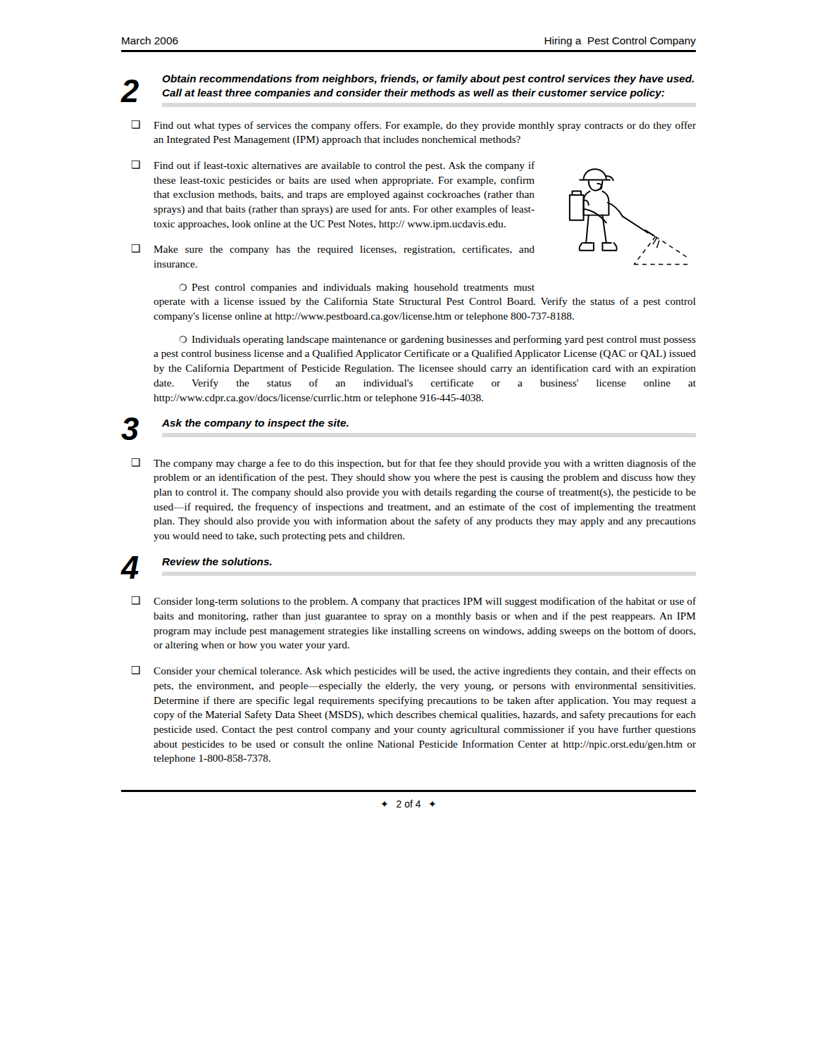March 2006 Hiring a Pest Control Company
2
Obtain recommendations from neighbors, friends, or family about pest control services they have used. Call at least three companies and consider their methods as well as their customer service policy:
Find out what types of services the company offers. For example, do they provide monthly spray contracts or do they offer an Integrated Pest Management (IPM) approach that includes nonchemical methods?
Find out if least-toxic alternatives are available to control the pest. Ask the company if these least-toxic pesticides or baits are used when appropriate. For example, confirm that exclusion methods, baits, and traps are employed against cockroaches (rather than sprays) and that baits (rather than sprays) are used for ants. For other examples of least-toxic approaches, look online at the UC Pest Notes, http:// www.ipm.ucdavis.edu.
Make sure the company has the required licenses, registration, certificates, and insurance.
❍Pest control companies and individuals making household treatments must operate with a license issued by the California State Structural Pest Control Board. Verify the status of a pest control company's license online at http://www.pestboard.ca.gov/license.htm or telephone 800-737-8188.
❍Individuals operating landscape maintenance or gardening businesses and performing yard pest control must possess a pest control business license and a Qualified Applicator Certificate or a Qualified Applicator License (QAC or QAL) issued by the California Department of Pesticide Regulation. The licensee should carry an identification card with an expiration date. Verify the status of an individual's certificate or a business' license online at http://www.cdpr.ca.gov/docs/license/currlic.htm or telephone 916-445-4038.
3
Ask the company to inspect the site.
The company may charge a fee to do this inspection, but for that fee they should provide you with a written diagnosis of the problem or an identification of the pest. They should show you where the pest is causing the problem and discuss how they plan to control it. The company should also provide you with details regarding the course of treatment(s), the pesticide to be used—if required, the frequency of inspections and treatment, and an estimate of the cost of implementing the treatment plan. They should also provide you with information about the safety of any products they may apply and any precautions you would need to take, such protecting pets and children.
4
Review the solutions.
Consider long-term solutions to the problem. A company that practices IPM will suggest modification of the habitat or use of baits and monitoring, rather than just guarantee to spray on a monthly basis or when and if the pest reappears. An IPM program may include pest management strategies like installing screens on windows, adding sweeps on the bottom of doors, or altering when or how you water your yard.
Consider your chemical tolerance. Ask which pesticides will be used, the active ingredients they contain, and their effects on pets, the environment, and people—especially the elderly, the very young, or persons with environmental sensitivities. Determine if there are specific legal requirements specifying precautions to be taken after application. You may request a copy of the Material Safety Data Sheet (MSDS), which describes chemical qualities, hazards, and safety precautions for each pesticide used. Contact the pest control company and your county agricultural commissioner if you have further questions about pesticides to be used or consult the online National Pesticide Information Center at http://npic.orst.edu/gen.htm or telephone 1-800-858-7378.
✦2 of 4✦